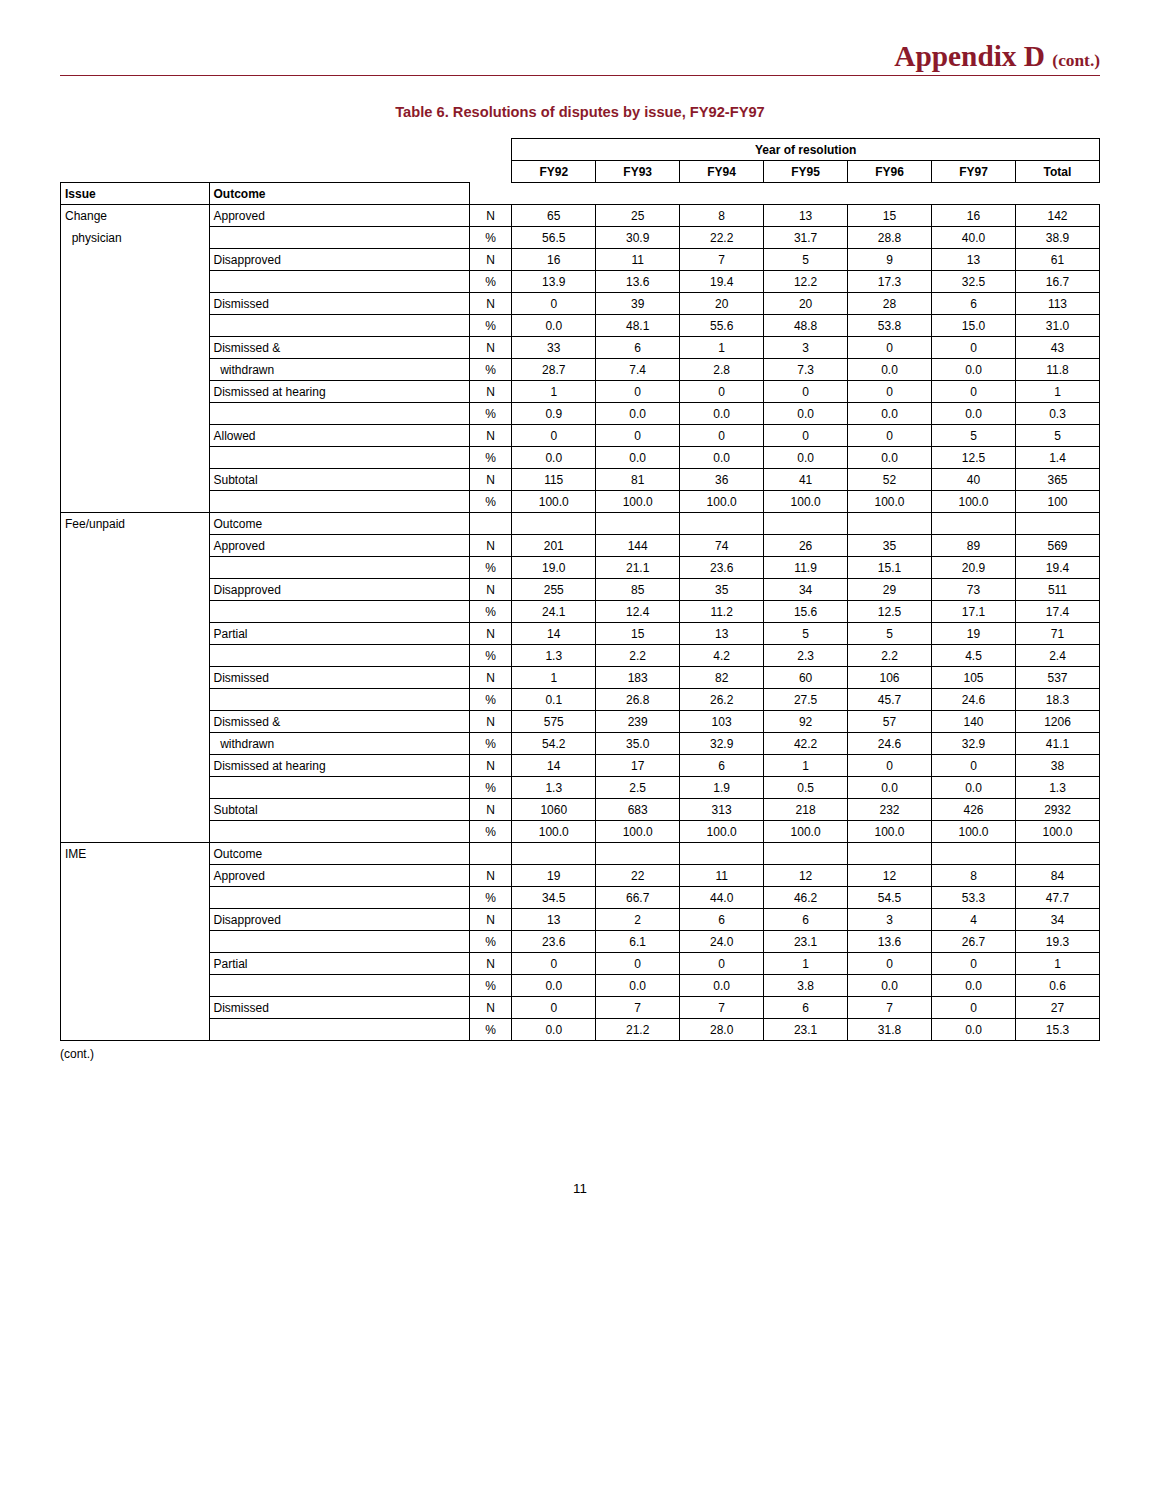Appendix D (cont.)
Table 6. Resolutions of disputes by issue, FY92-FY97
| | | | Year of resolution |
| | | | FY92 | FY93 | FY94 | FY95 | FY96 | FY97 | Total |
| Issue | Outcome | | | | | | | | |
| Change | Approved | N | 65 | 25 | 8 | 13 | 15 | 16 | 142 |
| physician | | % | 56.5 | 30.9 | 22.2 | 31.7 | 28.8 | 40.0 | 38.9 |
| | Disapproved | N | 16 | 11 | 7 | 5 | 9 | 13 | 61 |
| | | % | 13.9 | 13.6 | 19.4 | 12.2 | 17.3 | 32.5 | 16.7 |
| | Dismissed | N | 0 | 39 | 20 | 20 | 28 | 6 | 113 |
| | | % | 0.0 | 48.1 | 55.6 | 48.8 | 53.8 | 15.0 | 31.0 |
| | Dismissed & | N | 33 | 6 | 1 | 3 | 0 | 0 | 43 |
| | withdrawn | % | 28.7 | 7.4 | 2.8 | 7.3 | 0.0 | 0.0 | 11.8 |
| | Dismissed at hearing | N | 1 | 0 | 0 | 0 | 0 | 0 | 1 |
| | | % | 0.9 | 0.0 | 0.0 | 0.0 | 0.0 | 0.0 | 0.3 |
| | Allowed | N | 0 | 0 | 0 | 0 | 0 | 5 | 5 |
| | | % | 0.0 | 0.0 | 0.0 | 0.0 | 0.0 | 12.5 | 1.4 |
| | Subtotal | N | 115 | 81 | 36 | 41 | 52 | 40 | 365 |
| | | % | 100.0 | 100.0 | 100.0 | 100.0 | 100.0 | 100.0 | 100 |
| Fee/unpaid | Outcome | | | | | | | | |
| | Approved | N | 201 | 144 | 74 | 26 | 35 | 89 | 569 |
| | | % | 19.0 | 21.1 | 23.6 | 11.9 | 15.1 | 20.9 | 19.4 |
| | Disapproved | N | 255 | 85 | 35 | 34 | 29 | 73 | 511 |
| | | % | 24.1 | 12.4 | 11.2 | 15.6 | 12.5 | 17.1 | 17.4 |
| | Partial | N | 14 | 15 | 13 | 5 | 5 | 19 | 71 |
| | | % | 1.3 | 2.2 | 4.2 | 2.3 | 2.2 | 4.5 | 2.4 |
| | Dismissed | N | 1 | 183 | 82 | 60 | 106 | 105 | 537 |
| | | % | 0.1 | 26.8 | 26.2 | 27.5 | 45.7 | 24.6 | 18.3 |
| | Dismissed & | N | 575 | 239 | 103 | 92 | 57 | 140 | 1206 |
| | withdrawn | % | 54.2 | 35.0 | 32.9 | 42.2 | 24.6 | 32.9 | 41.1 |
| | Dismissed at hearing | N | 14 | 17 | 6 | 1 | 0 | 0 | 38 |
| | | % | 1.3 | 2.5 | 1.9 | 0.5 | 0.0 | 0.0 | 1.3 |
| | Subtotal | N | 1060 | 683 | 313 | 218 | 232 | 426 | 2932 |
| | | % | 100.0 | 100.0 | 100.0 | 100.0 | 100.0 | 100.0 | 100.0 |
| IME | Outcome | | | | | | | | |
| | Approved | N | 19 | 22 | 11 | 12 | 12 | 8 | 84 |
| | | % | 34.5 | 66.7 | 44.0 | 46.2 | 54.5 | 53.3 | 47.7 |
| | Disapproved | N | 13 | 2 | 6 | 6 | 3 | 4 | 34 |
| | | % | 23.6 | 6.1 | 24.0 | 23.1 | 13.6 | 26.7 | 19.3 |
| | Partial | N | 0 | 0 | 0 | 1 | 0 | 0 | 1 |
| | | % | 0.0 | 0.0 | 0.0 | 3.8 | 0.0 | 0.0 | 0.6 |
| | Dismissed | N | 0 | 7 | 7 | 6 | 7 | 0 | 27 |
| | | % | 0.0 | 21.2 | 28.0 | 23.1 | 31.8 | 0.0 | 15.3 |
(cont.)
11